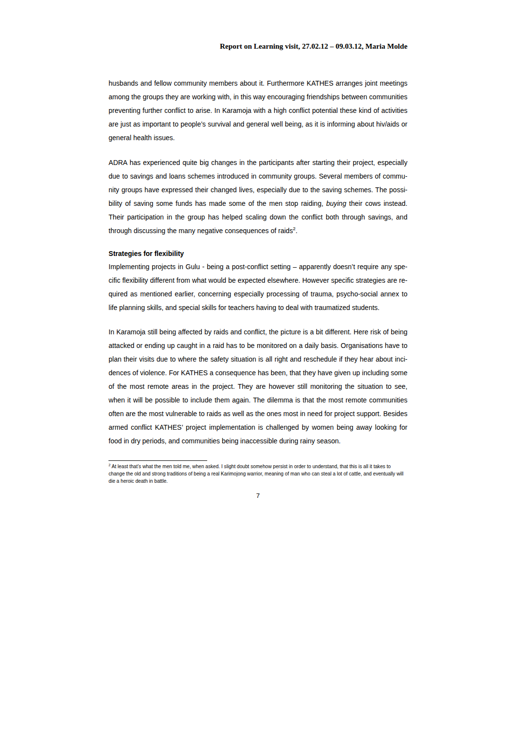Report on Learning visit, 27.02.12 – 09.03.12, Maria Molde
husbands and fellow community members about it. Furthermore KATHES arranges joint meetings among the groups they are working with, in this way encouraging friendships between communities preventing further conflict to arise. In Karamoja with a high conflict potential these kind of activities are just as important to people’s survival and general well being, as it is informing about hiv/aids or general health issues.
ADRA has experienced quite big changes in the participants after starting their project, especially due to savings and loans schemes introduced in community groups. Several members of community groups have expressed their changed lives, especially due to the saving schemes. The possibility of saving some funds has made some of the men stop raiding, buying their cows instead. Their participation in the group has helped scaling down the conflict both through savings, and through discussing the many negative consequences of raids2.
Strategies for flexibility
Implementing projects in Gulu - being a post-conflict setting – apparently doesn’t require any specific flexibility different from what would be expected elsewhere. However specific strategies are required as mentioned earlier, concerning especially processing of trauma, psycho-social annex to life planning skills, and special skills for teachers having to deal with traumatized students.
In Karamoja still being affected by raids and conflict, the picture is a bit different. Here risk of being attacked or ending up caught in a raid has to be monitored on a daily basis. Organisations have to plan their visits due to where the safety situation is all right and reschedule if they hear about incidences of violence. For KATHES a consequence has been, that they have given up including some of the most remote areas in the project. They are however still monitoring the situation to see, when it will be possible to include them again. The dilemma is that the most remote communities often are the most vulnerable to raids as well as the ones most in need for project support. Besides armed conflict KATHES’ project implementation is challenged by women being away looking for food in dry periods, and communities being inaccessible during rainy season.
2 At least that’s what the men told me, when asked. I slight doubt somehow persist in order to understand, that this is all it takes to change the old and strong traditions of being a real Karimojong warrior, meaning of man who can steal a lot of cattle, and eventually will die a heroic death in battle.
7